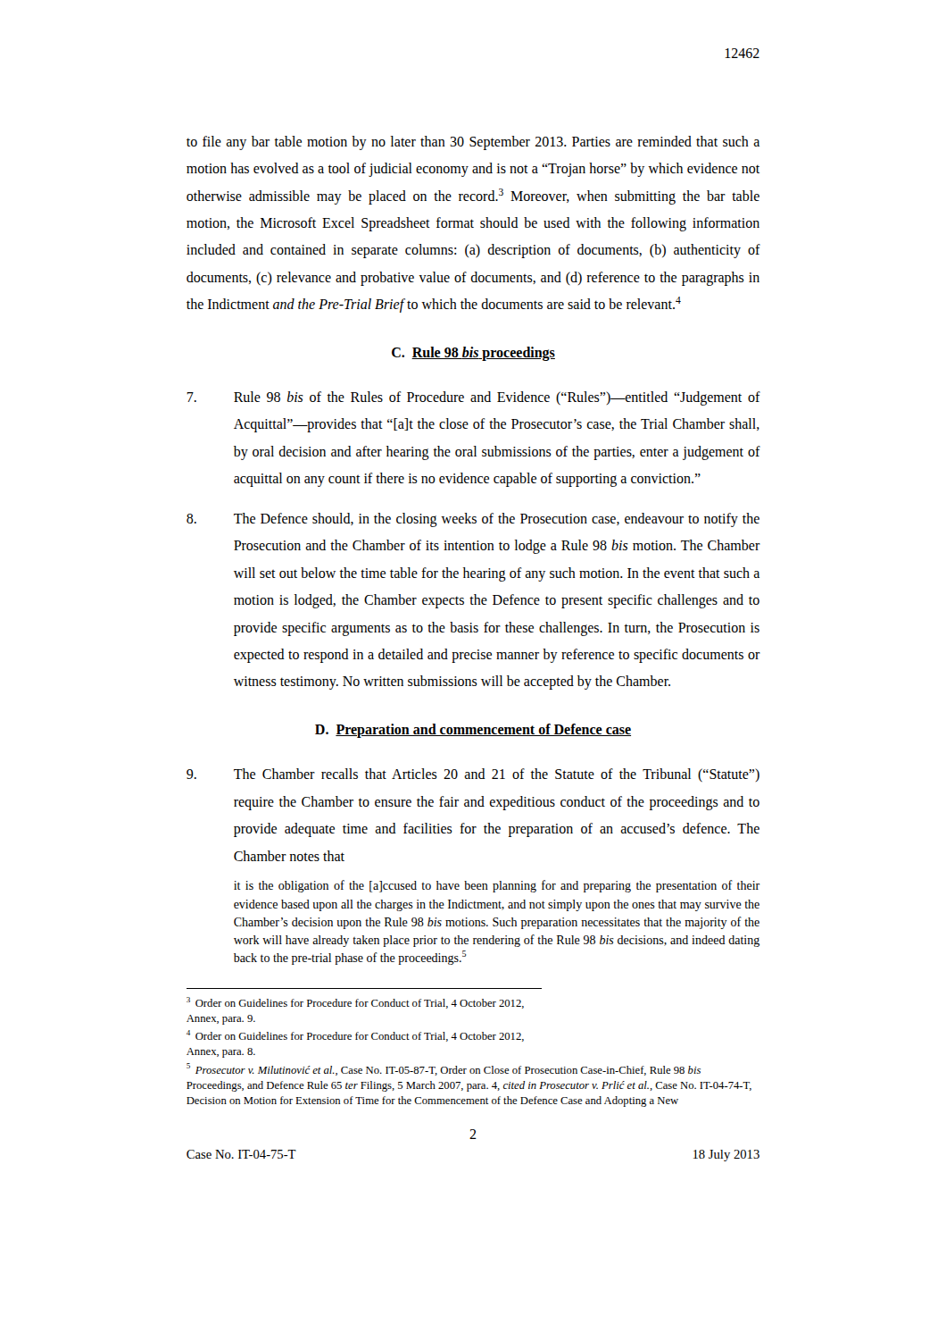12462
to file any bar table motion by no later than 30 September 2013. Parties are reminded that such a motion has evolved as a tool of judicial economy and is not a “Trojan horse” by which evidence not otherwise admissible may be placed on the record.3 Moreover, when submitting the bar table motion, the Microsoft Excel Spreadsheet format should be used with the following information included and contained in separate columns: (a) description of documents, (b) authenticity of documents, (c) relevance and probative value of documents, and (d) reference to the paragraphs in the Indictment and the Pre-Trial Brief to which the documents are said to be relevant.4
C. Rule 98 bis proceedings
7.
Rule 98 bis of the Rules of Procedure and Evidence (“Rules”)—entitled “Judgement of Acquittal”—provides that “[a]t the close of the Prosecutor’s case, the Trial Chamber shall, by oral decision and after hearing the oral submissions of the parties, enter a judgement of acquittal on any count if there is no evidence capable of supporting a conviction.”
8.
The Defence should, in the closing weeks of the Prosecution case, endeavour to notify the Prosecution and the Chamber of its intention to lodge a Rule 98 bis motion. The Chamber will set out below the time table for the hearing of any such motion. In the event that such a motion is lodged, the Chamber expects the Defence to present specific challenges and to provide specific arguments as to the basis for these challenges. In turn, the Prosecution is expected to respond in a detailed and precise manner by reference to specific documents or witness testimony. No written submissions will be accepted by the Chamber.
D. Preparation and commencement of Defence case
9.
The Chamber recalls that Articles 20 and 21 of the Statute of the Tribunal (“Statute”) require the Chamber to ensure the fair and expeditious conduct of the proceedings and to provide adequate time and facilities for the preparation of an accused’s defence. The Chamber notes that
it is the obligation of the [a]ccused to have been planning for and preparing the presentation of their evidence based upon all the charges in the Indictment, and not simply upon the ones that may survive the Chamber’s decision upon the Rule 98 bis motions. Such preparation necessitates that the majority of the work will have already taken place prior to the rendering of the Rule 98 bis decisions, and indeed dating back to the pre-trial phase of the proceedings.5
3 Order on Guidelines for Procedure for Conduct of Trial, 4 October 2012, Annex, para. 9.
4 Order on Guidelines for Procedure for Conduct of Trial, 4 October 2012, Annex, para. 8.
5 Prosecutor v. Milutinović et al., Case No. IT-05-87-T, Order on Close of Prosecution Case-in-Chief, Rule 98 bis Proceedings, and Defence Rule 65 ter Filings, 5 March 2007, para. 4, cited in Prosecutor v. Prlić et al., Case No. IT-04-74-T, Decision on Motion for Extension of Time for the Commencement of the Defence Case and Adopting a New
Case No. IT-04-75-T
18 July 2013
2